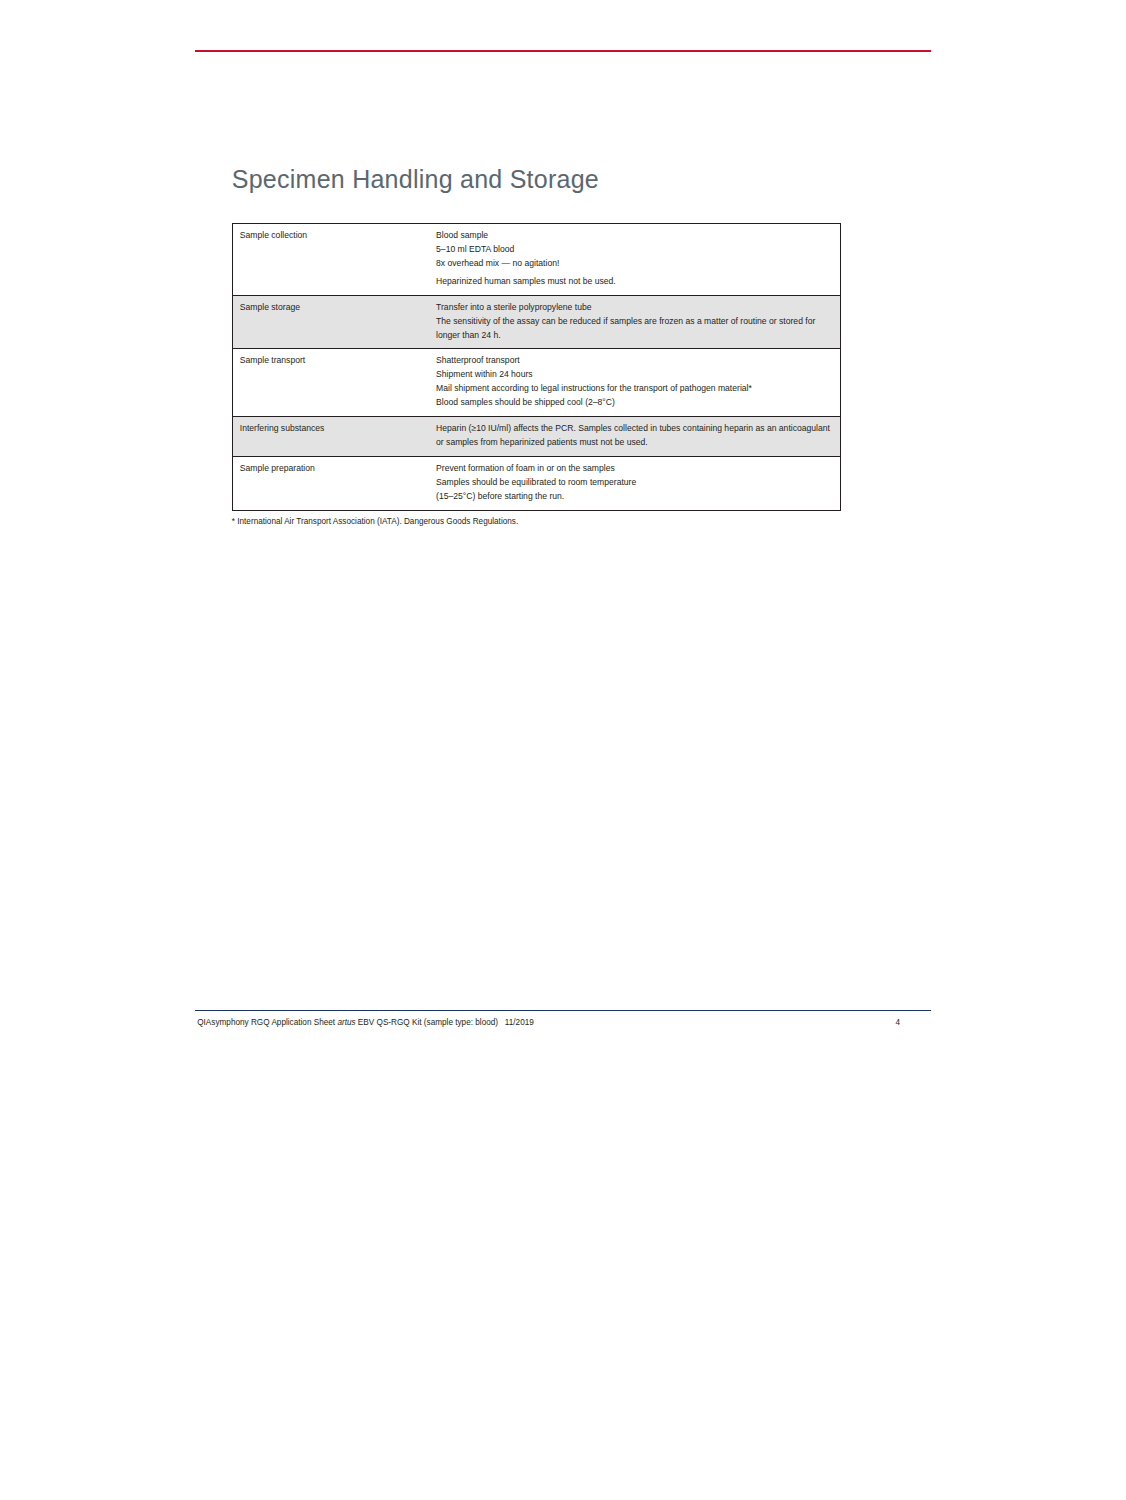Specimen Handling and Storage
| Sample collection | Blood sample 5–10 ml EDTA blood 8x overhead mix — no agitation! Heparinized human samples must not be used. |
| Sample storage | Transfer into a sterile polypropylene tube The sensitivity of the assay can be reduced if samples are frozen as a matter of routine or stored for longer than 24 h. |
| Sample transport | Shatterproof transport Shipment within 24 hours Mail shipment according to legal instructions for the transport of pathogen material* Blood samples should be shipped cool (2–8°C) |
| Interfering substances | Heparin (≥10 IU/ml) affects the PCR. Samples collected in tubes containing heparin as an anticoagulant or samples from heparinized patients must not be used. |
| Sample preparation | Prevent formation of foam in or on the samples Samples should be equilibrated to room temperature (15–25°C) before starting the run. |
* International Air Transport Association (IATA). Dangerous Goods Regulations.
QIAsymphony RGQ Application Sheet artus EBV QS-RGQ Kit (sample type: blood) 11/2019 4